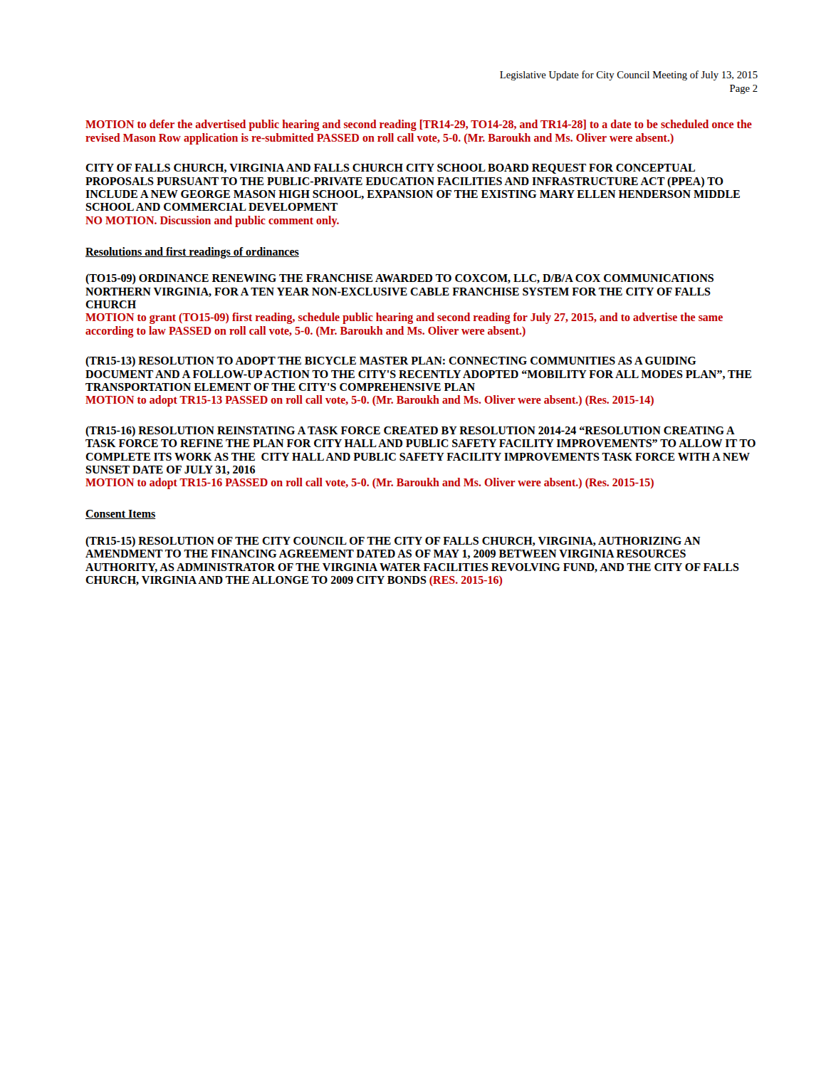Legislative Update for City Council Meeting of July 13, 2015
Page 2
MOTION to defer the advertised public hearing and second reading [TR14-29, TO14-28, and TR14-28] to a date to be scheduled once the revised Mason Row application is re-submitted PASSED on roll call vote, 5-0. (Mr. Baroukh and Ms. Oliver were absent.)
CITY OF FALLS CHURCH, VIRGINIA AND FALLS CHURCH CITY SCHOOL BOARD REQUEST FOR CONCEPTUAL PROPOSALS PURSUANT TO THE PUBLIC-PRIVATE EDUCATION FACILITIES AND INFRASTRUCTURE ACT (PPEA) TO INCLUDE A NEW GEORGE MASON HIGH SCHOOL, EXPANSION OF THE EXISTING MARY ELLEN HENDERSON MIDDLE SCHOOL AND COMMERCIAL DEVELOPMENT
NO MOTION. Discussion and public comment only.
Resolutions and first readings of ordinances
(TO15-09) ORDINANCE RENEWING THE FRANCHISE AWARDED TO COXCOM, LLC, d/b/a COX COMMUNICATIONS NORTHERN VIRGINIA, FOR A TEN YEAR NON-EXCLUSIVE CABLE FRANCHISE SYSTEM FOR THE CITY OF FALLS CHURCH
MOTION to grant (TO15-09) first reading, schedule public hearing and second reading for July 27, 2015, and to advertise the same according to law PASSED on roll call vote, 5-0. (Mr. Baroukh and Ms. Oliver were absent.)
(TR15-13) RESOLUTION TO ADOPT THE BICYCLE MASTER PLAN: CONNECTING COMMUNITIES AS A GUIDING DOCUMENT AND A FOLLOW-UP ACTION TO THE CITY'S RECENTLY ADOPTED “MOBILITY FOR ALL MODES PLAN”, THE TRANSPORTATION ELEMENT OF THE CITY'S COMPREHENSIVE PLAN
MOTION to adopt TR15-13 PASSED on roll call vote, 5-0. (Mr. Baroukh and Ms. Oliver were absent.) (Res. 2015-14)
(TR15-16) RESOLUTION REINSTATING A TASK FORCE CREATED BY RESOLUTION 2014-24 “RESOLUTION CREATING A TASK FORCE TO REFINE THE PLAN FOR CITY HALL AND PUBLIC SAFETY FACILITY IMPROVEMENTS” TO ALLOW IT TO COMPLETE ITS WORK AS THE CITY HALL AND PUBLIC SAFETY FACILITY IMPROVEMENTS TASK FORCE WITH A NEW SUNSET DATE OF JULY 31, 2016
MOTION to adopt TR15-16 PASSED on roll call vote, 5-0. (Mr. Baroukh and Ms. Oliver were absent.) (Res. 2015-15)
Consent Items
(TR15-15) RESOLUTION OF THE CITY COUNCIL OF THE CITY OF FALLS CHURCH, VIRGINIA, AUTHORIZING AN AMENDMENT TO THE FINANCING AGREEMENT DATED AS OF MAY 1, 2009 BETWEEN VIRGINIA RESOURCES AUTHORITY, AS ADMINISTRATOR OF THE VIRGINIA WATER FACILITIES REVOLVING FUND, AND THE CITY OF FALLS CHURCH, VIRGINIA AND THE ALLONGE TO 2009 CITY BONDS (Res. 2015-16)